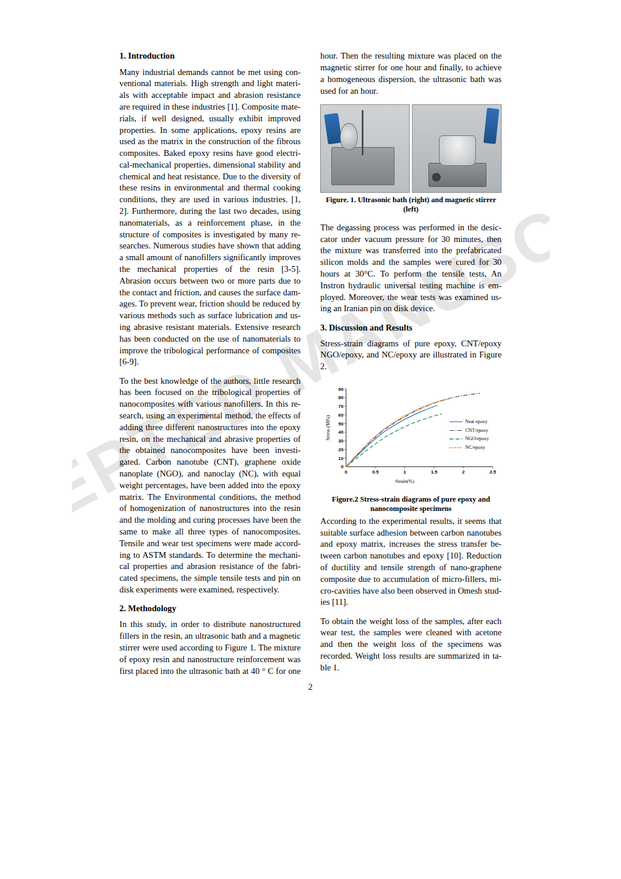ACCEPTED MANUSCRIPT
1. Introduction
Many industrial demands cannot be met using conventional materials. High strength and light materials with acceptable impact and abrasion resistance are required in these industries [1]. Composite materials, if well designed, usually exhibit improved properties. In some applications, epoxy resins are used as the matrix in the construction of the fibrous composites. Baked epoxy resins have good electrical-mechanical properties, dimensional stability and chemical and heat resistance. Due to the diversity of these resins in environmental and thermal cooking conditions, they are used in various industries. [1, 2]. Furthermore, during the last two decades, using nanomaterials, as a reinforcement phase, in the structure of composites is investigated by many researches. Numerous studies have shown that adding a small amount of nanofillers significantly improves the mechanical properties of the resin [3-5]. Abrasion occurs between two or more parts due to the contact and friction, and causes the surface damages. To prevent wear, friction should be reduced by various methods such as surface lubrication and using abrasive resistant materials. Extensive research has been conducted on the use of nanomaterials to improve the tribological performance of composites [6-9].
To the best knowledge of the authors, little research has been focused on the tribological properties of nanocomposites with various nanofillers. In this research, using an experimental method, the effects of adding three different nanostructures into the epoxy resin, on the mechanical and abrasive properties of the obtained nanocomposites have been investigated. Carbon nanotube (CNT), graphene oxide nanoplate (NGO), and nanoclay (NC), with equal weight percentages, have been added into the epoxy matrix. The Environmental conditions, the method of homogenization of nanostructures into the resin and the molding and curing processes have been the same to make all three types of nanocomposites. Tensile and wear test specimens were made according to ASTM standards. To determine the mechanical properties and abrasion resistance of the fabricated specimens, the simple tensile tests and pin on disk experiments were examined, respectively.
2. Methodology
In this study, in order to distribute nanostructured fillers in the resin, an ultrasonic bath and a magnetic stirrer were used according to Figure 1. The mixture of epoxy resin and nanostructure reinforcement was first placed into the ultrasonic bath at 40 ° C for one hour. Then the resulting mixture was placed on the magnetic stirrer for one hour and finally, to achieve a homogeneous dispersion, the ultrasonic bath was used for an hour.
Figure. 1. Ultrasonic bath (right) and magnetic stirrer (left)
The degassing process was performed in the desiccator under vacuum pressure for 30 minutes, then the mixture was transferred into the prefabricated silicon molds and the samples were cured for 30 hours at 30°C. To perform the tensile tests, An Instron hydraulic universal testing machine is employed. Moreover, the wear tests was examined using an Iranian pin on disk device.
3. Discussion and Results
Stress-strain diagrams of pure epoxy, CNT/epoxy NGO/epoxy, and NC/epoxy are illustrated in Figure 2.
90 80 70 60 50 40 30 20 10 0 0 0.5 1 1.5 2 2.5 Strain(%) Stress (MPa) Neat epoxy CNT/epoxy NGO/epoxy NC/epoxy
Figure.2 Stress-strain diagrams of pure epoxy and nanocomposite specimens
According to the experimental results, it seems that suitable surface adhesion between carbon nanotubes and epoxy matrix, increases the stress transfer between carbon nanotubes and epoxy [10]. Reduction of ductility and tensile strength of nano-graphene composite due to accumulation of micro-fillers, micro-cavities have also been observed in Omesh studies [11].
To obtain the weight loss of the samples, after each wear test, the samples were cleaned with acetone and then the weight loss of the specimens was recorded. Weight loss results are summarized in table 1.
2